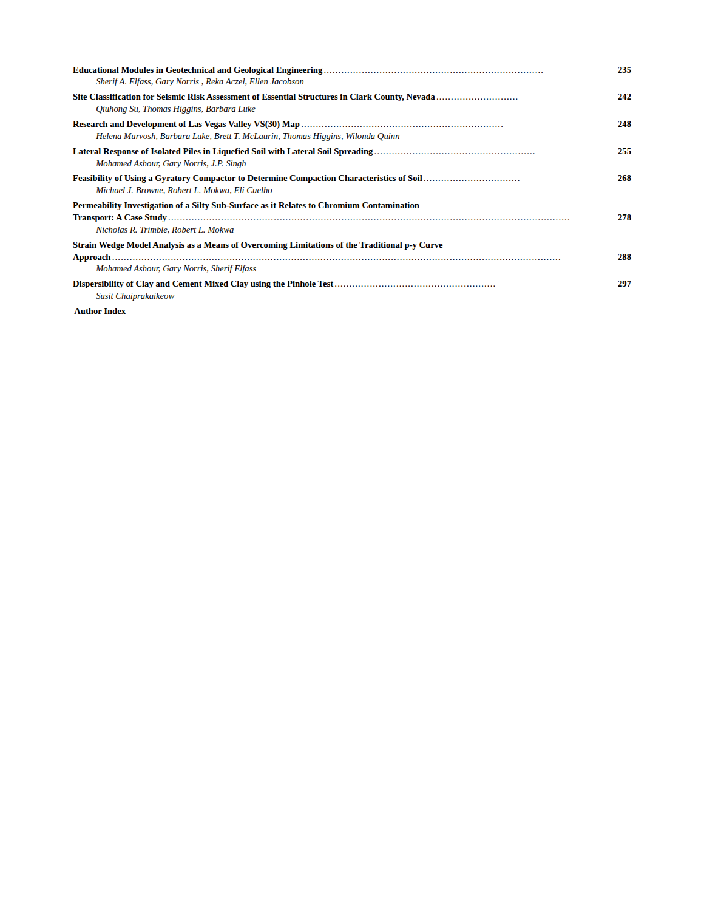Educational Modules in Geotechnical and Geological Engineering ........................................................................... 235
Sherif A. Elfass, Gary Norris , Reka Aczel, Ellen Jacobson
Site Classification for Seismic Risk Assessment of Essential Structures in Clark County, Nevada ............................ 242
Qiuhong Su, Thomas Higgins, Barbara Luke
Research and Development of Las Vegas Valley VS(30) Map ..................................................................... 248
Helena Murvosh, Barbara Luke, Brett T. McLaurin, Thomas Higgins, Wilonda Quinn
Lateral Response of Isolated Piles in Liquefied Soil with Lateral Soil Spreading ....................................................... 255
Mohamed Ashour, Gary Norris, J.P. Singh
Feasibility of Using a Gyratory Compactor to Determine Compaction Characteristics of Soil ................................. 268
Michael J. Browne, Robert L. Mokwa, Eli Cuelho
Permeability Investigation of a Silty Sub-Surface as it Relates to Chromium Contamination
Transport: A Case Study ......................................................................................................................................... 278
Nicholas R. Trimble, Robert L. Mokwa
Strain Wedge Model Analysis as a Means of Overcoming Limitations of the Traditional p-y Curve
Approach ......................................................................................................................................................... 288
Mohamed Ashour, Gary Norris, Sherif Elfass
Dispersibility of Clay and Cement Mixed Clay using the Pinhole Test ....................................................... 297
Susit Chaiprakaikeow
Author Index